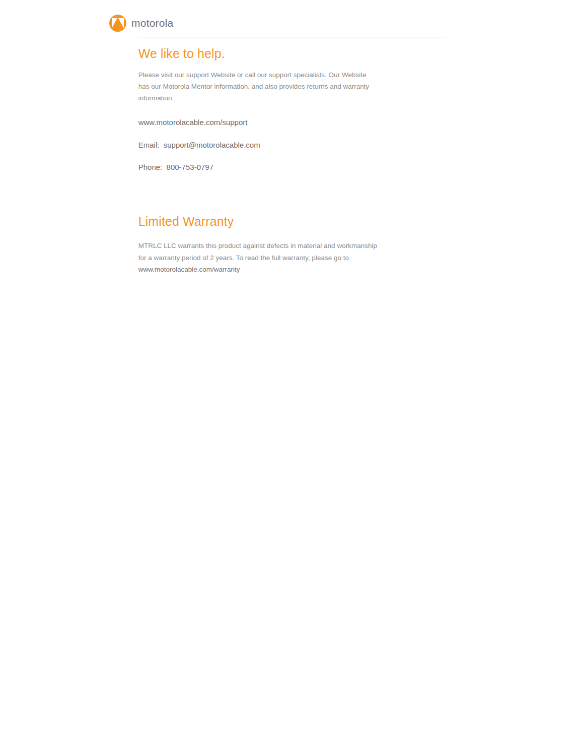motorola
We like to help.
Please visit our support Website or call our support specialists. Our Website has our Motorola Mentor information, and also provides returns and warranty information.
www.motorolacable.com/support
Email: support@motorolacable.com
Phone: 800-753-0797
Limited Warranty
MTRLC LLC warrants this product against defects in material and workmanship for a warranty period of 2 years. To read the full warranty, please go to www.motorolacable.com/warranty